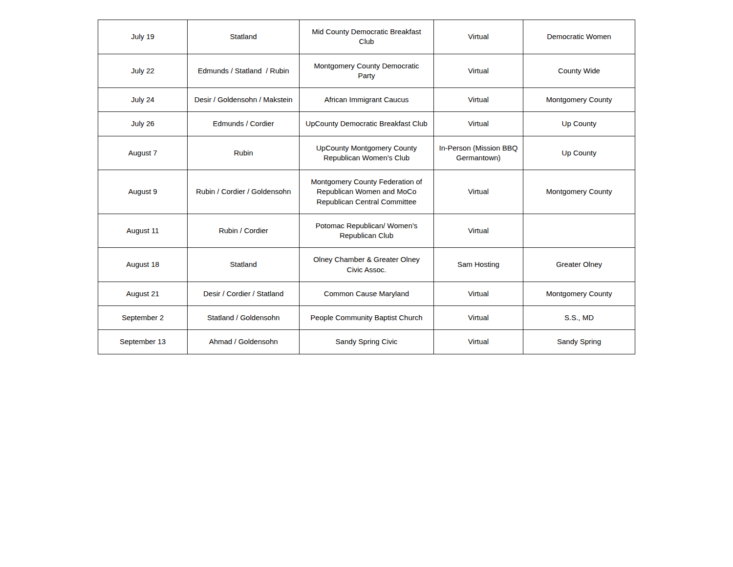| July 19 | Statland | Mid County Democratic Breakfast Club | Virtual | Democratic Women |
| July 22 | Edmunds / Statland / Rubin | Montgomery County Democratic Party | Virtual | County Wide |
| July 24 | Desir / Goldensohn / Makstein | African Immigrant Caucus | Virtual | Montgomery County |
| July 26 | Edmunds / Cordier | UpCounty Democratic Breakfast Club | Virtual | Up County |
| August 7 | Rubin | UpCounty Montgomery County Republican Women’s Club | In-Person (Mission BBQ Germantown) | Up County |
| August 9 | Rubin / Cordier / Goldensohn | Montgomery County Federation of Republican Women and MoCo Republican Central Committee | Virtual | Montgomery County |
| August 11 | Rubin / Cordier | Potomac Republican/ Women’s Republican Club | Virtual | |
| August 18 | Statland | Olney Chamber & Greater Olney Civic Assoc. | Sam Hosting | Greater Olney |
| August 21 | Desir / Cordier / Statland | Common Cause Maryland | Virtual | Montgomery County |
| September 2 | Statland / Goldensohn | People Community Baptist Church | Virtual | S.S., MD |
| September 13 | Ahmad / Goldensohn | Sandy Spring Civic | Virtual | Sandy Spring |